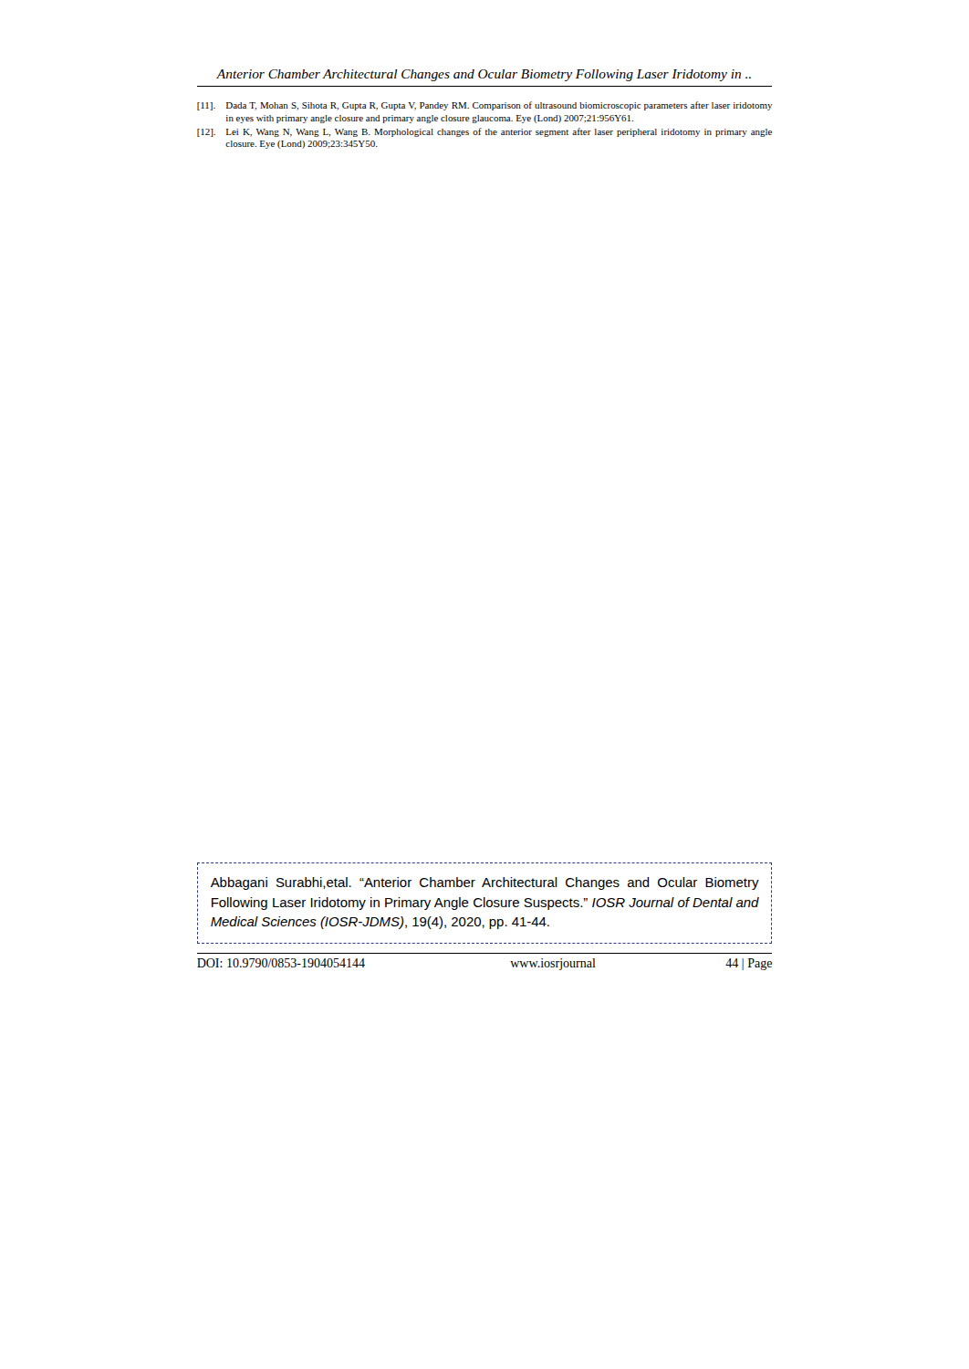Anterior Chamber Architectural Changes and Ocular Biometry Following Laser Iridotomy in ..
[11].
Dada T, Mohan S, Sihota R, Gupta R, Gupta V, Pandey RM. Comparison of ultrasound biomicroscopic parameters after laser iridotomy in eyes with primary angle closure and primary angle closure glaucoma. Eye (Lond) 2007;21:956Y61.
[12].
Lei K, Wang N, Wang L, Wang B. Morphological changes of the anterior segment after laser peripheral iridotomy in primary angle closure. Eye (Lond) 2009;23:345Y50.
Abbagani Surabhi,etal. “Anterior Chamber Architectural Changes and Ocular Biometry Following Laser Iridotomy in Primary Angle Closure Suspects.” IOSR Journal of Dental and Medical Sciences (IOSR-JDMS), 19(4), 2020, pp. 41-44.
DOI: 10.9790/0853-1904054144
www.iosrjournal
44 | Page